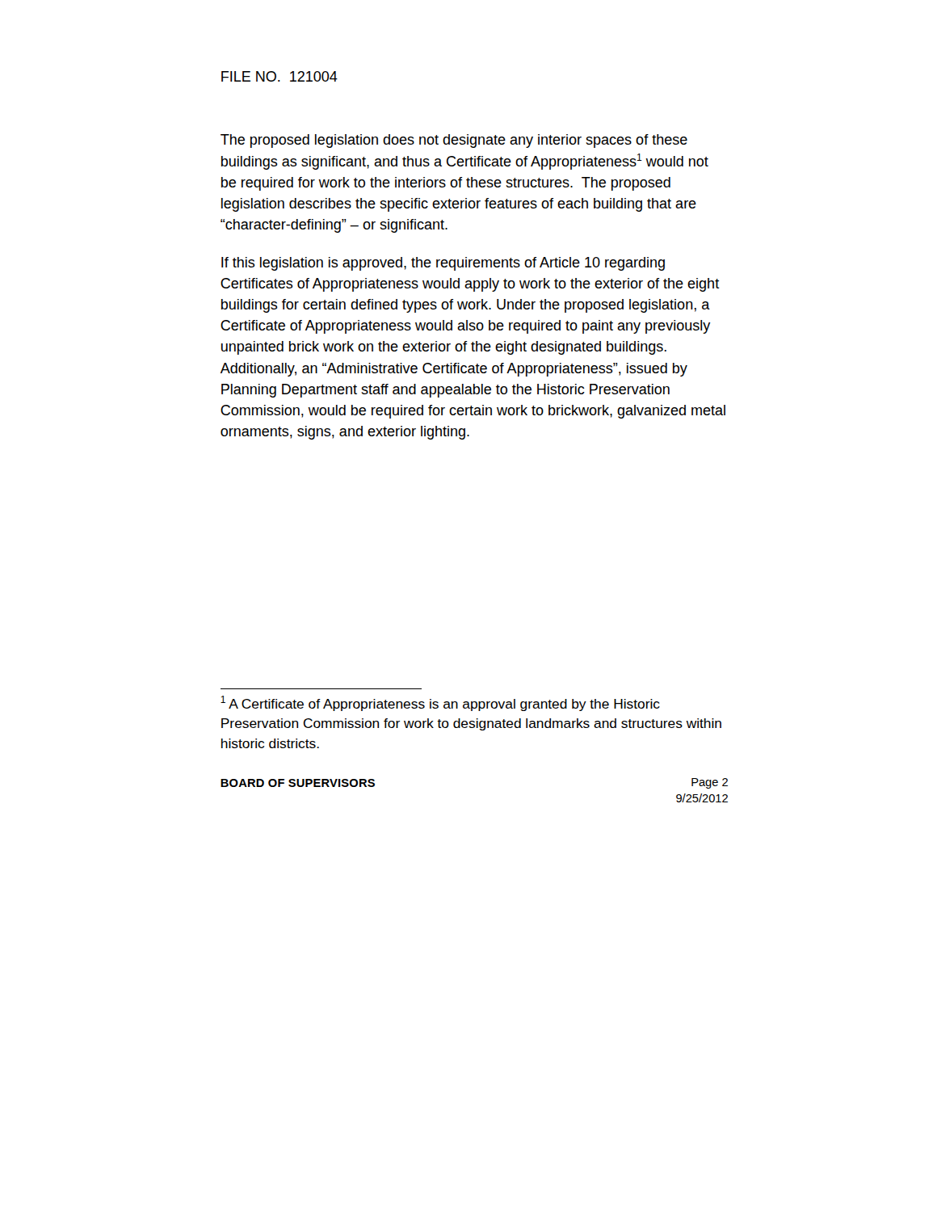FILE NO. 121004
The proposed legislation does not designate any interior spaces of these buildings as significant, and thus a Certificate of Appropriateness1 would not be required for work to the interiors of these structures. The proposed legislation describes the specific exterior features of each building that are “character-defining” – or significant.
If this legislation is approved, the requirements of Article 10 regarding Certificates of Appropriateness would apply to work to the exterior of the eight buildings for certain defined types of work. Under the proposed legislation, a Certificate of Appropriateness would also be required to paint any previously unpainted brick work on the exterior of the eight designated buildings. Additionally, an “Administrative Certificate of Appropriateness”, issued by Planning Department staff and appealable to the Historic Preservation Commission, would be required for certain work to brickwork, galvanized metal ornaments, signs, and exterior lighting.
1 A Certificate of Appropriateness is an approval granted by the Historic Preservation Commission for work to designated landmarks and structures within historic districts.
BOARD OF SUPERVISORS
Page 2
9/25/2012